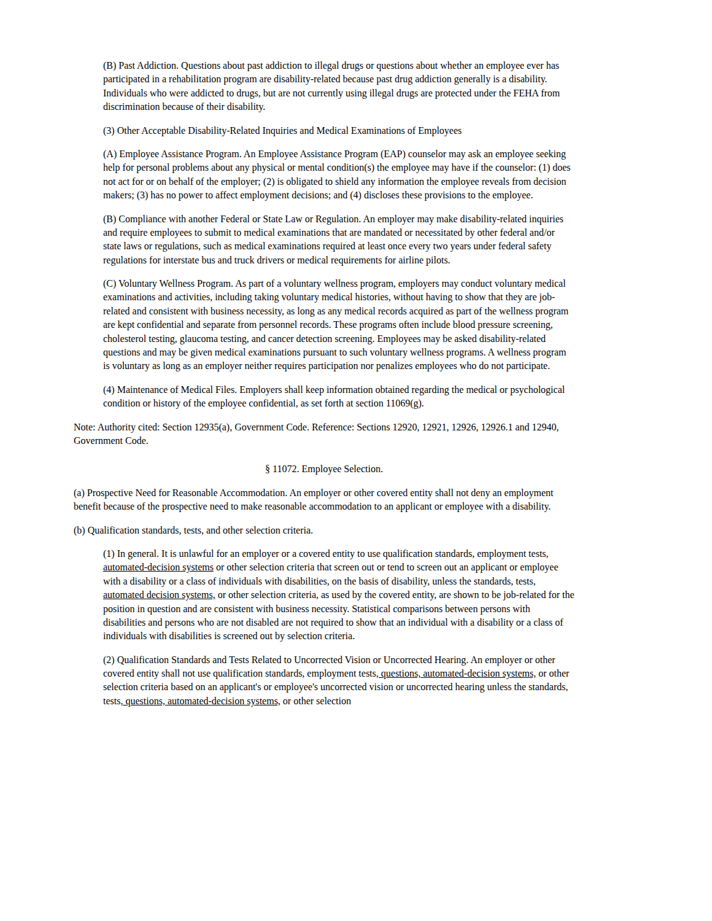(B) Past Addiction. Questions about past addiction to illegal drugs or questions about whether an employee ever has participated in a rehabilitation program are disability-related because past drug addiction generally is a disability. Individuals who were addicted to drugs, but are not currently using illegal drugs are protected under the FEHA from discrimination because of their disability.
(3) Other Acceptable Disability-Related Inquiries and Medical Examinations of Employees
(A) Employee Assistance Program. An Employee Assistance Program (EAP) counselor may ask an employee seeking help for personal problems about any physical or mental condition(s) the employee may have if the counselor: (1) does not act for or on behalf of the employer; (2) is obligated to shield any information the employee reveals from decision makers; (3) has no power to affect employment decisions; and (4) discloses these provisions to the employee.
(B) Compliance with another Federal or State Law or Regulation. An employer may make disability-related inquiries and require employees to submit to medical examinations that are mandated or necessitated by other federal and/or state laws or regulations, such as medical examinations required at least once every two years under federal safety regulations for interstate bus and truck drivers or medical requirements for airline pilots.
(C) Voluntary Wellness Program. As part of a voluntary wellness program, employers may conduct voluntary medical examinations and activities, including taking voluntary medical histories, without having to show that they are job-related and consistent with business necessity, as long as any medical records acquired as part of the wellness program are kept confidential and separate from personnel records. These programs often include blood pressure screening, cholesterol testing, glaucoma testing, and cancer detection screening. Employees may be asked disability-related questions and may be given medical examinations pursuant to such voluntary wellness programs. A wellness program is voluntary as long as an employer neither requires participation nor penalizes employees who do not participate.
(4) Maintenance of Medical Files. Employers shall keep information obtained regarding the medical or psychological condition or history of the employee confidential, as set forth at section 11069(g).
Note: Authority cited: Section 12935(a), Government Code. Reference: Sections 12920, 12921, 12926, 12926.1 and 12940, Government Code.
§ 11072. Employee Selection.
(a) Prospective Need for Reasonable Accommodation. An employer or other covered entity shall not deny an employment benefit because of the prospective need to make reasonable accommodation to an applicant or employee with a disability.
(b) Qualification standards, tests, and other selection criteria.
(1) In general. It is unlawful for an employer or a covered entity to use qualification standards, employment tests, automated-decision systems or other selection criteria that screen out or tend to screen out an applicant or employee with a disability or a class of individuals with disabilities, on the basis of disability, unless the standards, tests, automated decision systems, or other selection criteria, as used by the covered entity, are shown to be job-related for the position in question and are consistent with business necessity. Statistical comparisons between persons with disabilities and persons who are not disabled are not required to show that an individual with a disability or a class of individuals with disabilities is screened out by selection criteria.
(2) Qualification Standards and Tests Related to Uncorrected Vision or Uncorrected Hearing. An employer or other covered entity shall not use qualification standards, employment tests, questions, automated-decision systems, or other selection criteria based on an applicant's or employee's uncorrected vision or uncorrected hearing unless the standards, tests, questions, automated-decision systems, or other selection